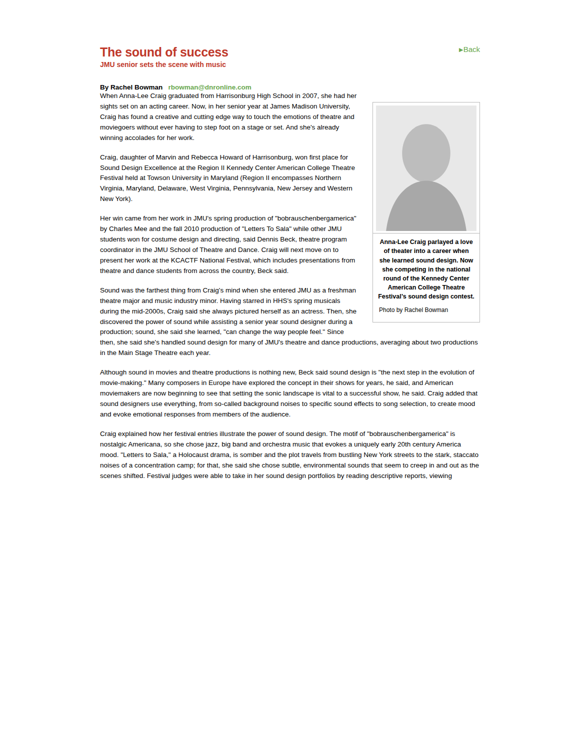▶Back
The sound of success
JMU senior sets the scene with music
By Rachel Bowman rbowman@dnronline.com
Anna-Lee Craig parlayed a love of theater into a career when she learned sound design. Now she competing in the national round of the Kennedy Center American College Theatre Festival’s sound design contest.
Photo by Rachel Bowman
When Anna-Lee Craig graduated from Harrisonburg High School in 2007, she had her sights set on an acting career. Now, in her senior year at James Madison University, Craig has found a creative and cutting edge way to touch the emotions of theatre and moviegoers without ever having to step foot on a stage or set. And she's already winning accolades for her work.
Craig, daughter of Marvin and Rebecca Howard of Harrisonburg, won first place for Sound Design Excellence at the Region II Kennedy Center American College Theatre Festival held at Towson University in Maryland (Region II encompasses Northern Virginia, Maryland, Delaware, West Virginia, Pennsylvania, New Jersey and Western New York).
Her win came from her work in JMU's spring production of "bobrauschenbergamerica" by Charles Mee and the fall 2010 production of "Letters To Sala" while other JMU students won for costume design and directing, said Dennis Beck, theatre program coordinator in the JMU School of Theatre and Dance. Craig will next move on to present her work at the KCACTF National Festival, which includes presentations from theatre and dance students from across the country, Beck said.
Sound was the farthest thing from Craig's mind when she entered JMU as a freshman theatre major and music industry minor. Having starred in HHS's spring musicals during the mid-2000s, Craig said she always pictured herself as an actress. Then, she discovered the power of sound while assisting a senior year sound designer during a production; sound, she said she learned, "can change the way people feel." Since then, she said she's handled sound design for many of JMU's theatre and dance productions, averaging about two productions in the Main Stage Theatre each year.
Although sound in movies and theatre productions is nothing new, Beck said sound design is "the next step in the evolution of movie-making." Many composers in Europe have explored the concept in their shows for years, he said, and American moviemakers are now beginning to see that setting the sonic landscape is vital to a successful show, he said. Craig added that sound designers use everything, from so-called background noises to specific sound effects to song selection, to create mood and evoke emotional responses from members of the audience.
Craig explained how her festival entries illustrate the power of sound design. The motif of "bobrauschenbergamerica" is nostalgic Americana, so she chose jazz, big band and orchestra music that evokes a uniquely early 20th century America mood. "Letters to Sala," a Holocaust drama, is somber and the plot travels from bustling New York streets to the stark, staccato noises of a concentration camp; for that, she said she chose subtle, environmental sounds that seem to creep in and out as the scenes shifted. Festival judges were able to take in her sound design portfolios by reading descriptive reports, viewing